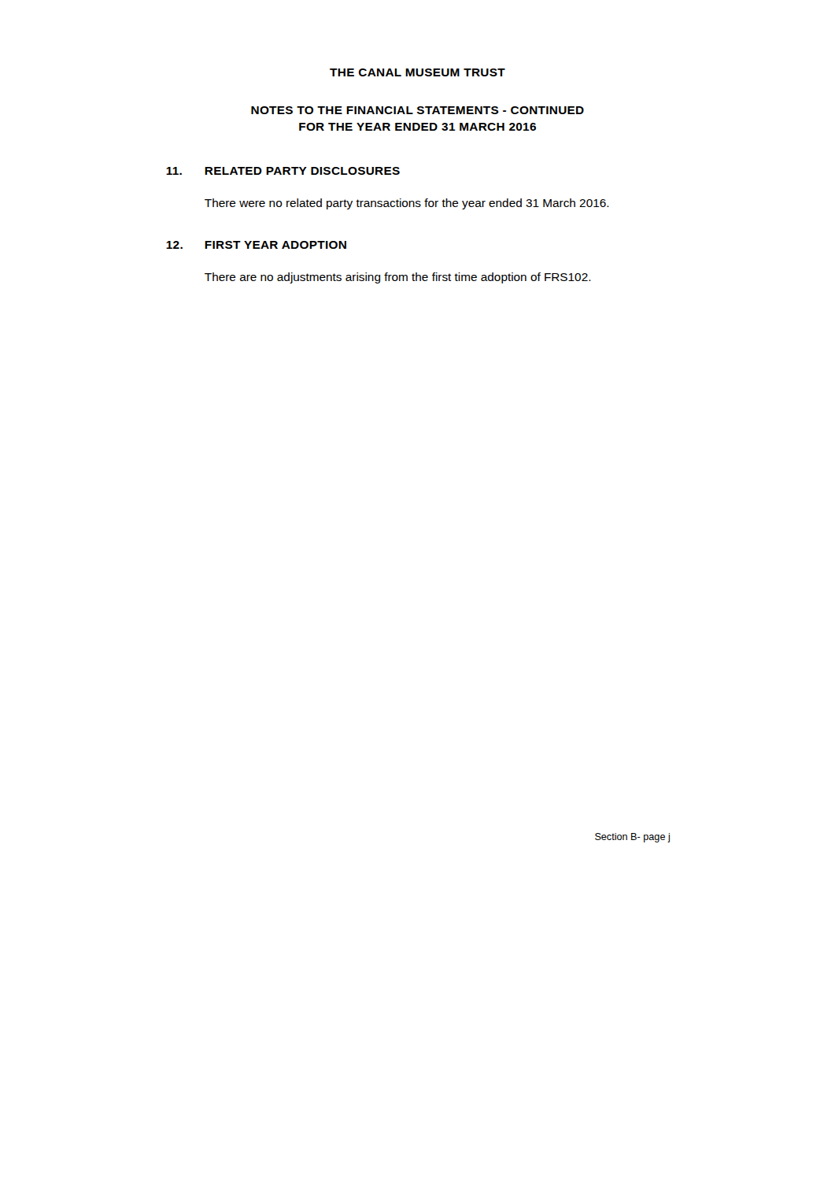THE CANAL MUSEUM TRUST
NOTES TO THE FINANCIAL STATEMENTS - CONTINUED
FOR THE YEAR ENDED 31 MARCH 2016
11.
RELATED PARTY DISCLOSURES
There were no related party transactions for the year ended 31 March 2016.
12.
FIRST YEAR ADOPTION
There are no adjustments arising from the first time adoption of FRS102.
Section B- page j